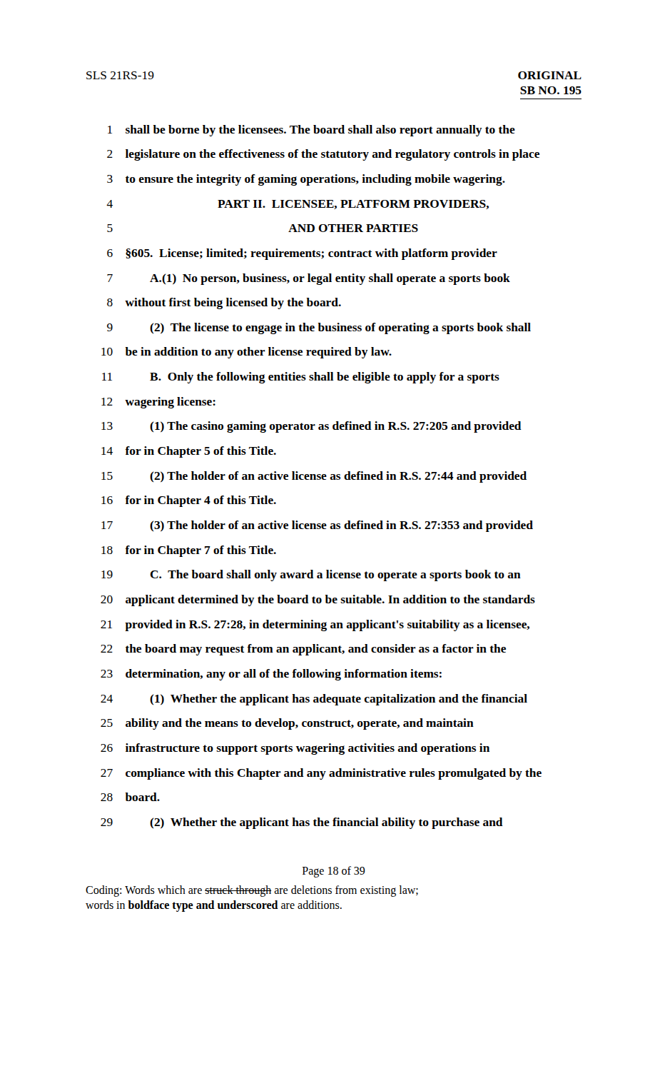SLS 21RS-19
ORIGINAL
SB NO. 195
shall be borne by the licensees. The board shall also report annually to the
legislature on the effectiveness of the statutory and regulatory controls in place
to ensure the integrity of gaming operations, including mobile wagering.
PART II. LICENSEE, PLATFORM PROVIDERS,
AND OTHER PARTIES
§605. License; limited; requirements; contract with platform provider
A.(1) No person, business, or legal entity shall operate a sports book
without first being licensed by the board.
(2) The license to engage in the business of operating a sports book shall
be in addition to any other license required by law.
B. Only the following entities shall be eligible to apply for a sports
wagering license:
(1) The casino gaming operator as defined in R.S. 27:205 and provided
for in Chapter 5 of this Title.
(2) The holder of an active license as defined in R.S. 27:44 and provided
for in Chapter 4 of this Title.
(3) The holder of an active license as defined in R.S. 27:353 and provided
for in Chapter 7 of this Title.
C. The board shall only award a license to operate a sports book to an
applicant determined by the board to be suitable. In addition to the standards
provided in R.S. 27:28, in determining an applicant's suitability as a licensee,
the board may request from an applicant, and consider as a factor in the
determination, any or all of the following information items:
(1) Whether the applicant has adequate capitalization and the financial
ability and the means to develop, construct, operate, and maintain
infrastructure to support sports wagering activities and operations in
compliance with this Chapter and any administrative rules promulgated by the
board.
(2) Whether the applicant has the financial ability to purchase and
Page 18 of 39
Coding: Words which are struck through are deletions from existing law;
words in boldface type and underscored are additions.